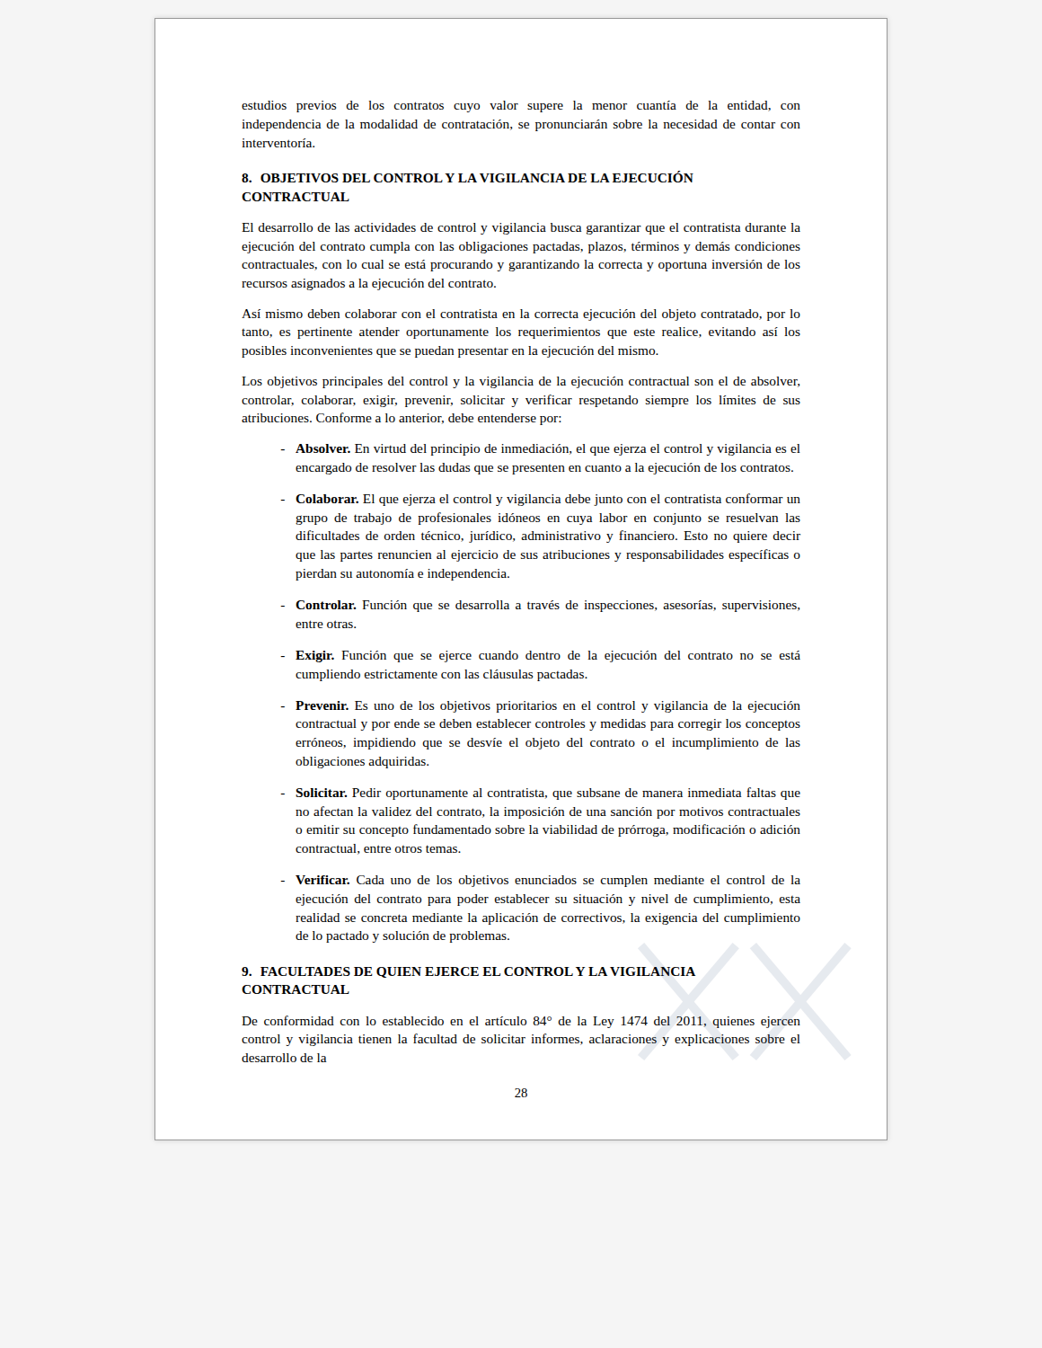estudios previos de los contratos cuyo valor supere la menor cuantía de la entidad, con independencia de la modalidad de contratación, se pronunciarán sobre la necesidad de contar con interventoría.
8. OBJETIVOS DEL CONTROL Y LA VIGILANCIA DE LA EJECUCIÓN CONTRACTUAL
El desarrollo de las actividades de control y vigilancia busca garantizar que el contratista durante la ejecución del contrato cumpla con las obligaciones pactadas, plazos, términos y demás condiciones contractuales, con lo cual se está procurando y garantizando la correcta y oportuna inversión de los recursos asignados a la ejecución del contrato.
Así mismo deben colaborar con el contratista en la correcta ejecución del objeto contratado, por lo tanto, es pertinente atender oportunamente los requerimientos que este realice, evitando así los posibles inconvenientes que se puedan presentar en la ejecución del mismo.
Los objetivos principales del control y la vigilancia de la ejecución contractual son el de absolver, controlar, colaborar, exigir, prevenir, solicitar y verificar respetando siempre los límites de sus atribuciones. Conforme a lo anterior, debe entenderse por:
Absolver. En virtud del principio de inmediación, el que ejerza el control y vigilancia es el encargado de resolver las dudas que se presenten en cuanto a la ejecución de los contratos.
Colaborar. El que ejerza el control y vigilancia debe junto con el contratista conformar un grupo de trabajo de profesionales idóneos en cuya labor en conjunto se resuelvan las dificultades de orden técnico, jurídico, administrativo y financiero. Esto no quiere decir que las partes renuncien al ejercicio de sus atribuciones y responsabilidades específicas o pierdan su autonomía e independencia.
Controlar. Función que se desarrolla a través de inspecciones, asesorías, supervisiones, entre otras.
Exigir. Función que se ejerce cuando dentro de la ejecución del contrato no se está cumpliendo estrictamente con las cláusulas pactadas.
Prevenir. Es uno de los objetivos prioritarios en el control y vigilancia de la ejecución contractual y por ende se deben establecer controles y medidas para corregir los conceptos erróneos, impidiendo que se desvíe el objeto del contrato o el incumplimiento de las obligaciones adquiridas.
Solicitar. Pedir oportunamente al contratista, que subsane de manera inmediata faltas que no afectan la validez del contrato, la imposición de una sanción por motivos contractuales o emitir su concepto fundamentado sobre la viabilidad de prórroga, modificación o adición contractual, entre otros temas.
Verificar. Cada uno de los objetivos enunciados se cumplen mediante el control de la ejecución del contrato para poder establecer su situación y nivel de cumplimiento, esta realidad se concreta mediante la aplicación de correctivos, la exigencia del cumplimiento de lo pactado y solución de problemas.
9. FACULTADES DE QUIEN EJERCE EL CONTROL Y LA VIGILANCIA CONTRACTUAL
De conformidad con lo establecido en el artículo 84° de la Ley 1474 del 2011, quienes ejercen control y vigilancia tienen la facultad de solicitar informes, aclaraciones y explicaciones sobre el desarrollo de la
28